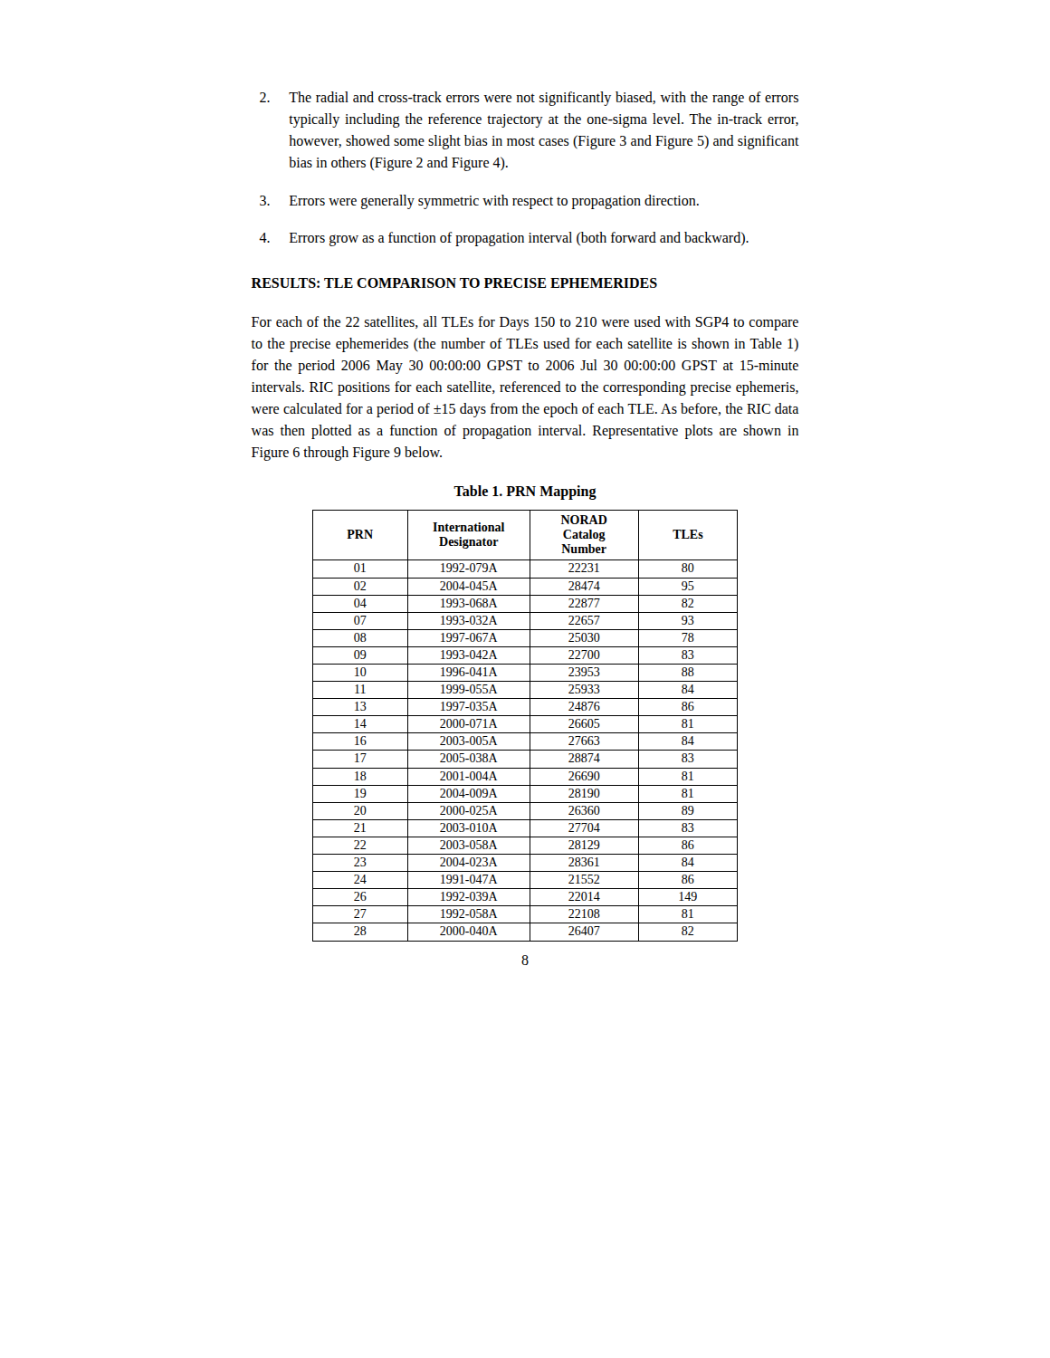2. The radial and cross-track errors were not significantly biased, with the range of errors typically including the reference trajectory at the one-sigma level. The in-track error, however, showed some slight bias in most cases (Figure 3 and Figure 5) and significant bias in others (Figure 2 and Figure 4).
3. Errors were generally symmetric with respect to propagation direction.
4. Errors grow as a function of propagation interval (both forward and backward).
RESULTS: TLE COMPARISON TO PRECISE EPHEMERIDES
For each of the 22 satellites, all TLEs for Days 150 to 210 were used with SGP4 to compare to the precise ephemerides (the number of TLEs used for each satellite is shown in Table 1) for the period 2006 May 30 00:00:00 GPST to 2006 Jul 30 00:00:00 GPST at 15-minute intervals. RIC positions for each satellite, referenced to the corresponding precise ephemeris, were calculated for a period of ±15 days from the epoch of each TLE. As before, the RIC data was then plotted as a function of propagation interval. Representative plots are shown in Figure 6 through Figure 9 below.
Table 1. PRN Mapping
| PRN | International Designator | NORAD Catalog Number | TLEs |
| --- | --- | --- | --- |
| 01 | 1992-079A | 22231 | 80 |
| 02 | 2004-045A | 28474 | 95 |
| 04 | 1993-068A | 22877 | 82 |
| 07 | 1993-032A | 22657 | 93 |
| 08 | 1997-067A | 25030 | 78 |
| 09 | 1993-042A | 22700 | 83 |
| 10 | 1996-041A | 23953 | 88 |
| 11 | 1999-055A | 25933 | 84 |
| 13 | 1997-035A | 24876 | 86 |
| 14 | 2000-071A | 26605 | 81 |
| 16 | 2003-005A | 27663 | 84 |
| 17 | 2005-038A | 28874 | 83 |
| 18 | 2001-004A | 26690 | 81 |
| 19 | 2004-009A | 28190 | 81 |
| 20 | 2000-025A | 26360 | 89 |
| 21 | 2003-010A | 27704 | 83 |
| 22 | 2003-058A | 28129 | 86 |
| 23 | 2004-023A | 28361 | 84 |
| 24 | 1991-047A | 21552 | 86 |
| 26 | 1992-039A | 22014 | 149 |
| 27 | 1992-058A | 22108 | 81 |
| 28 | 2000-040A | 26407 | 82 |
8